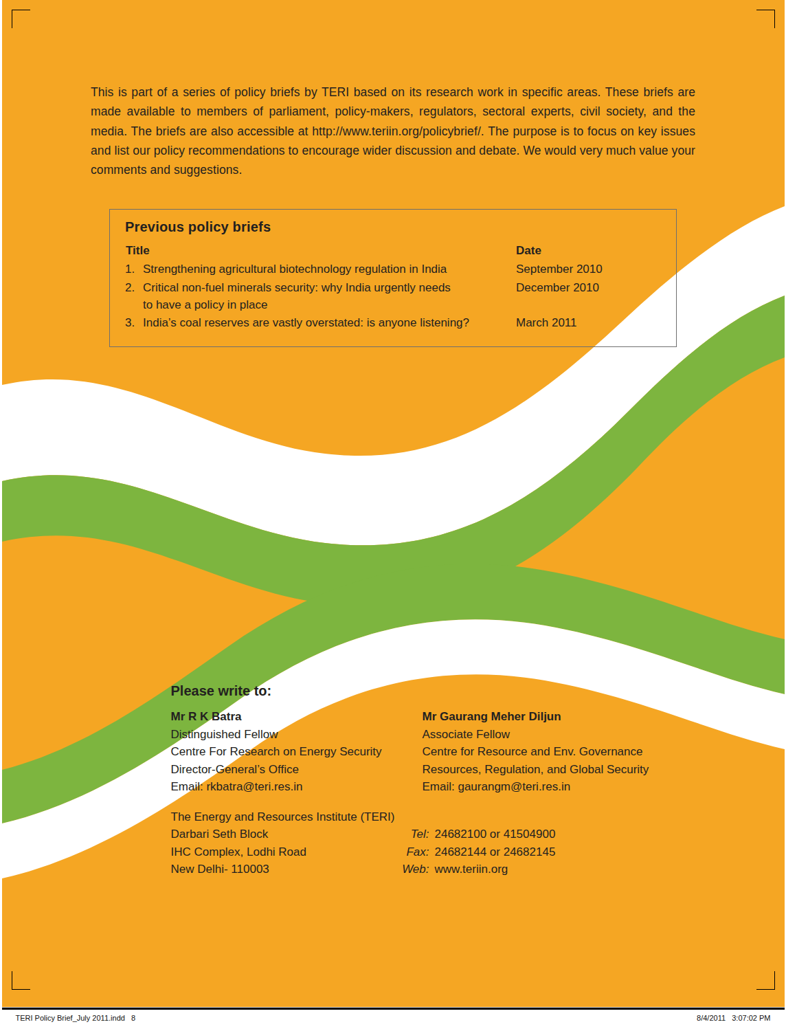This is part of a series of policy briefs by TERI based on its research work in specific areas. These briefs are made available to members of parliament, policy-makers, regulators, sectoral experts, civil society, and the media. The briefs are also accessible at http://www.teriin.org/policybrief/. The purpose is to focus on key issues and list our policy recommendations to encourage wider discussion and debate. We would very much value your comments and suggestions.
Previous policy briefs
| Title | Date |
| --- | --- |
| 1. | Strengthening agricultural biotechnology regulation in India | September 2010 |
| 2. | Critical non-fuel minerals security: why India urgently needs to have a policy in place | December 2010 |
| 3. | India’s coal reserves are vastly overstated: is anyone listening? | March 2011 |
Please write to:
Mr R K Batra
Distinguished Fellow
Centre For Research on Energy Security
Director-General’s Office
Email: rkbatra@teri.res.in
Mr Gaurang Meher Diljun
Associate Fellow
Centre for Resource and Env. Governance
Resources, Regulation, and Global Security
Email: gaurangm@teri.res.in
The Energy and Resources Institute (TERI)
Darbari Seth Block Tel: 24682100 or 41504900
IHC Complex, Lodhi Road Fax: 24682144 or 24682145
New Delhi- 110003 Web: www.teriin.org
TERI Policy Brief_July 2011.indd 8
8/4/2011 3:07:02 PM